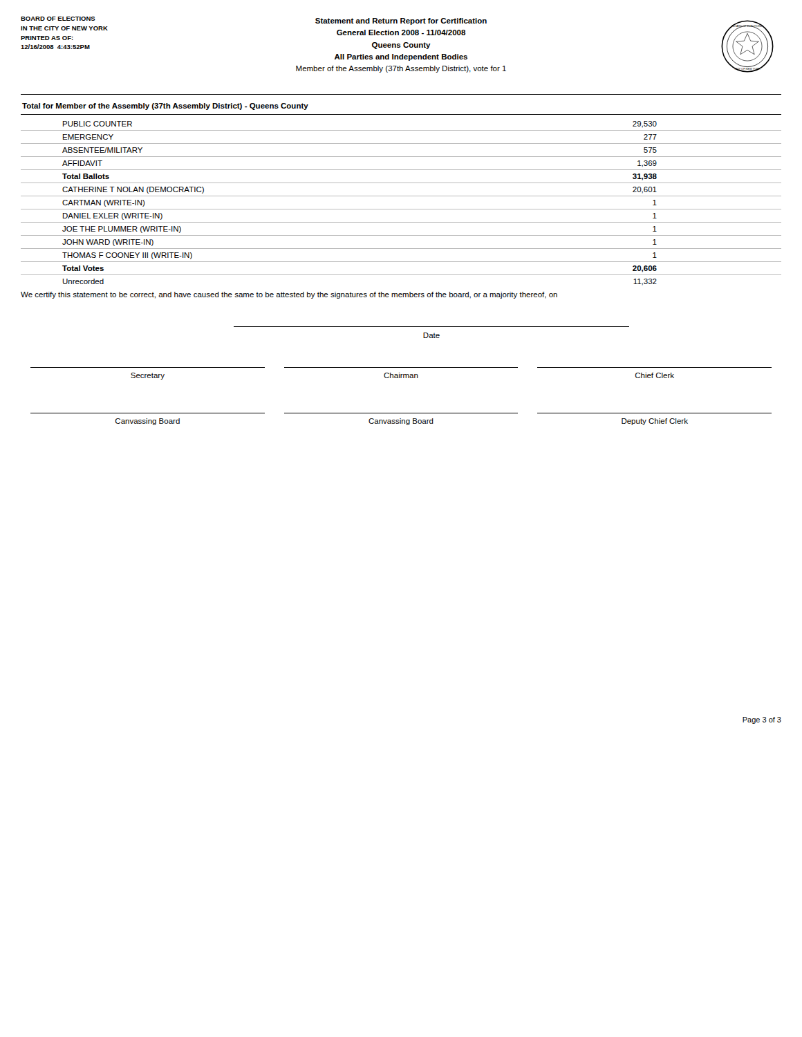BOARD OF ELECTIONS
IN THE CITY OF NEW YORK
PRINTED AS OF:
12/16/2008 4:43:52PM
Statement and Return Report for Certification
General Election 2008 - 11/04/2008
Queens County
All Parties and Independent Bodies
Member of the Assembly (37th Assembly District), vote for 1
BOARD OF ELECTIONS CITY OF NEW YORK
Total for Member of the Assembly (37th Assembly District) - Queens County
| PUBLIC COUNTER | 29,530 |
| EMERGENCY | 277 |
| ABSENTEE/MILITARY | 575 |
| AFFIDAVIT | 1,369 |
| Total Ballots | 31,938 |
| CATHERINE T NOLAN (DEMOCRATIC) | 20,601 |
| CARTMAN (WRITE-IN) | 1 |
| DANIEL EXLER (WRITE-IN) | 1 |
| JOE THE PLUMMER (WRITE-IN) | 1 |
| JOHN WARD (WRITE-IN) | 1 |
| THOMAS F COONEY III (WRITE-IN) | 1 |
| Total Votes | 20,606 |
| Unrecorded | 11,332 |
We certify this statement to be correct, and have caused the same to be attested by the signatures of the members of the board, or a majority thereof, on
Date
| Secretary | Chairman | Chief Clerk |
| Canvassing Board | Canvassing Board | Deputy Chief Clerk |
Page 3 of 3